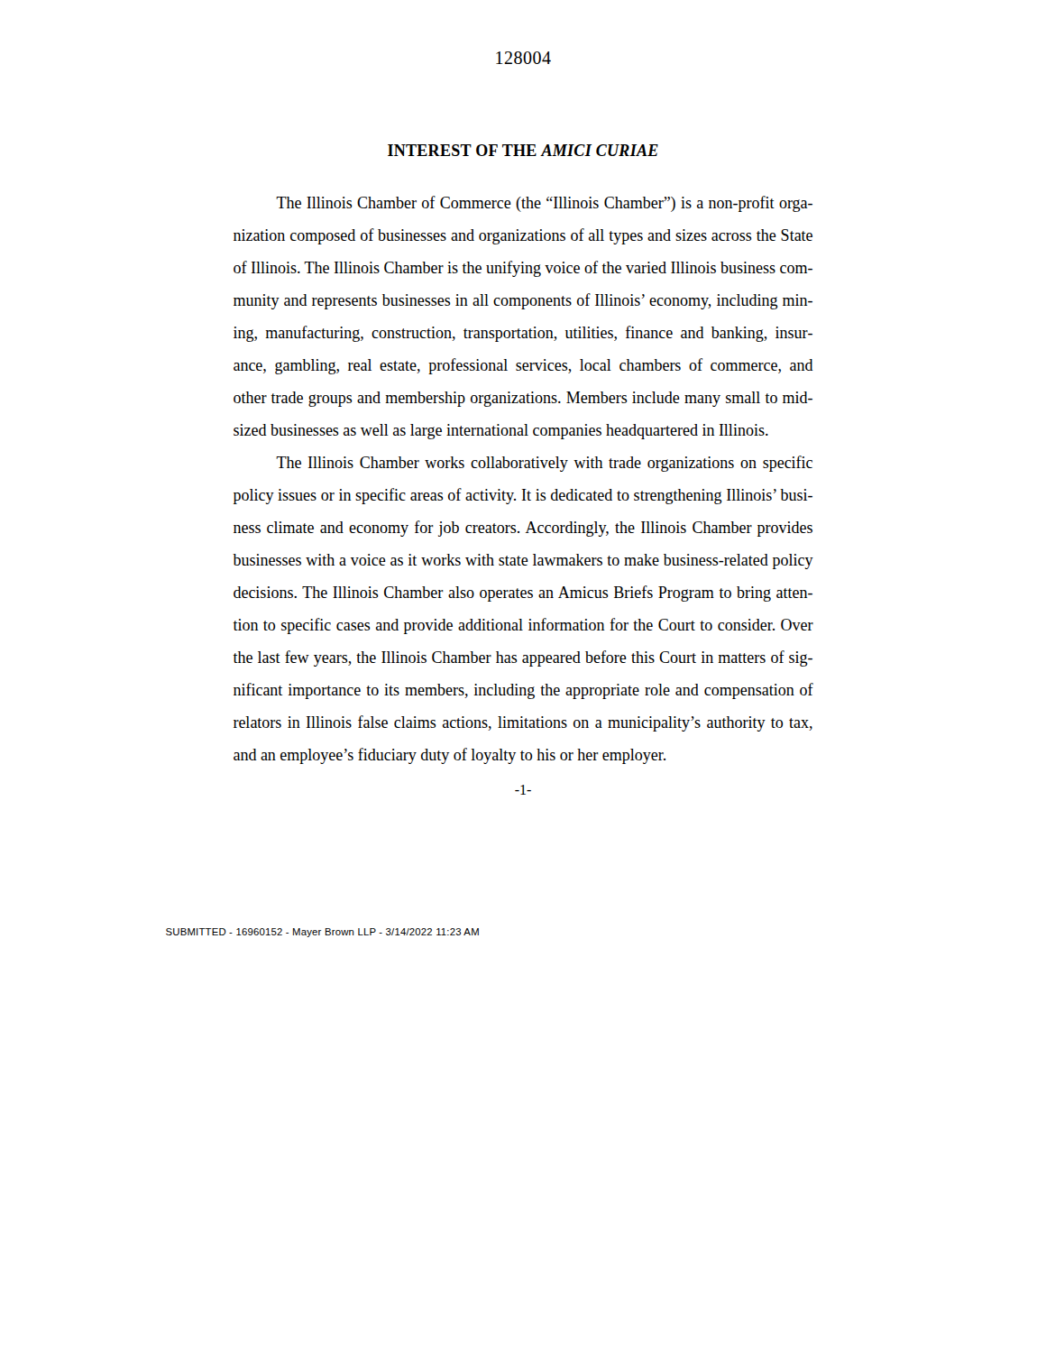128004
INTEREST OF THE AMICI CURIAE
The Illinois Chamber of Commerce (the “Illinois Chamber”) is a non-profit organization composed of businesses and organizations of all types and sizes across the State of Illinois. The Illinois Chamber is the unifying voice of the varied Illinois business community and represents businesses in all components of Illinois’ economy, including mining, manufacturing, construction, transportation, utilities, finance and banking, insurance, gambling, real estate, professional services, local chambers of commerce, and other trade groups and membership organizations. Members include many small to mid-sized businesses as well as large international companies headquartered in Illinois.
The Illinois Chamber works collaboratively with trade organizations on specific policy issues or in specific areas of activity. It is dedicated to strengthening Illinois’ business climate and economy for job creators. Accordingly, the Illinois Chamber provides businesses with a voice as it works with state lawmakers to make business-related policy decisions. The Illinois Chamber also operates an Amicus Briefs Program to bring attention to specific cases and provide additional information for the Court to consider. Over the last few years, the Illinois Chamber has appeared before this Court in matters of significant importance to its members, including the appropriate role and compensation of relators in Illinois false claims actions, limitations on a municipality’s authority to tax, and an employee’s fiduciary duty of loyalty to his or her employer.
-1-
SUBMITTED - 16960152 - Mayer Brown LLP - 3/14/2022 11:23 AM